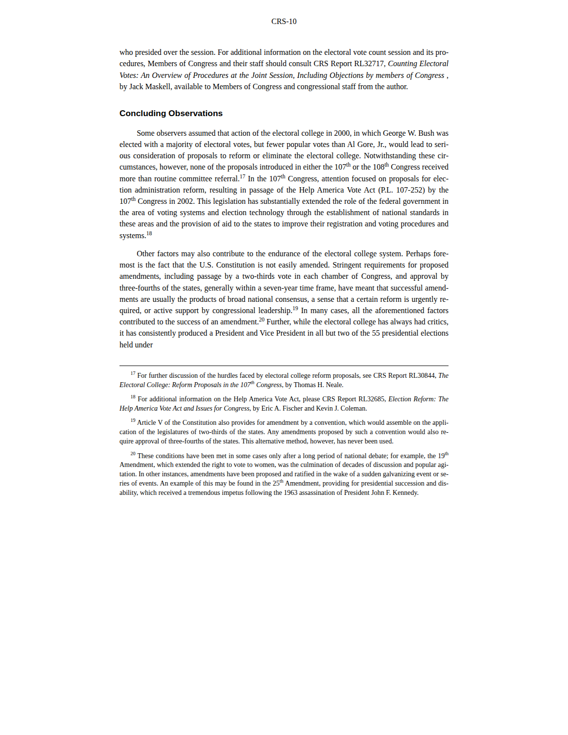CRS-10
who presided over the session. For additional information on the electoral vote count session and its procedures, Members of Congress and their staff should consult CRS Report RL32717, Counting Electoral Votes: An Overview of Procedures at the Joint Session, Including Objections by members of Congress , by Jack Maskell, available to Members of Congress and congressional staff from the author.
Concluding Observations
Some observers assumed that action of the electoral college in 2000, in which George W. Bush was elected with a majority of electoral votes, but fewer popular votes than Al Gore, Jr., would lead to serious consideration of proposals to reform or eliminate the electoral college. Notwithstanding these circumstances, however, none of the proposals introduced in either the 107th or the 108th Congress received more than routine committee referral.17 In the 107th Congress, attention focused on proposals for election administration reform, resulting in passage of the Help America Vote Act (P.L. 107-252) by the 107th Congress in 2002. This legislation has substantially extended the role of the federal government in the area of voting systems and election technology through the establishment of national standards in these areas and the provision of aid to the states to improve their registration and voting procedures and systems.18
Other factors may also contribute to the endurance of the electoral college system. Perhaps foremost is the fact that the U.S. Constitution is not easily amended. Stringent requirements for proposed amendments, including passage by a two-thirds vote in each chamber of Congress, and approval by three-fourths of the states, generally within a seven-year time frame, have meant that successful amendments are usually the products of broad national consensus, a sense that a certain reform is urgently required, or active support by congressional leadership.19 In many cases, all the aforementioned factors contributed to the success of an amendment.20 Further, while the electoral college has always had critics, it has consistently produced a President and Vice President in all but two of the 55 presidential elections held under
17 For further discussion of the hurdles faced by electoral college reform proposals, see CRS Report RL30844, The Electoral College: Reform Proposals in the 107th Congress, by Thomas H. Neale.
18 For additional information on the Help America Vote Act, please CRS Report RL32685, Election Reform: The Help America Vote Act and Issues for Congress, by Eric A. Fischer and Kevin J. Coleman.
19 Article V of the Constitution also provides for amendment by a convention, which would assemble on the application of the legislatures of two-thirds of the states. Any amendments proposed by such a convention would also require approval of three-fourths of the states. This alternative method, however, has never been used.
20 These conditions have been met in some cases only after a long period of national debate; for example, the 19th Amendment, which extended the right to vote to women, was the culmination of decades of discussion and popular agitation. In other instances, amendments have been proposed and ratified in the wake of a sudden galvanizing event or series of events. An example of this may be found in the 25th Amendment, providing for presidential succession and disability, which received a tremendous impetus following the 1963 assassination of President John F. Kennedy.